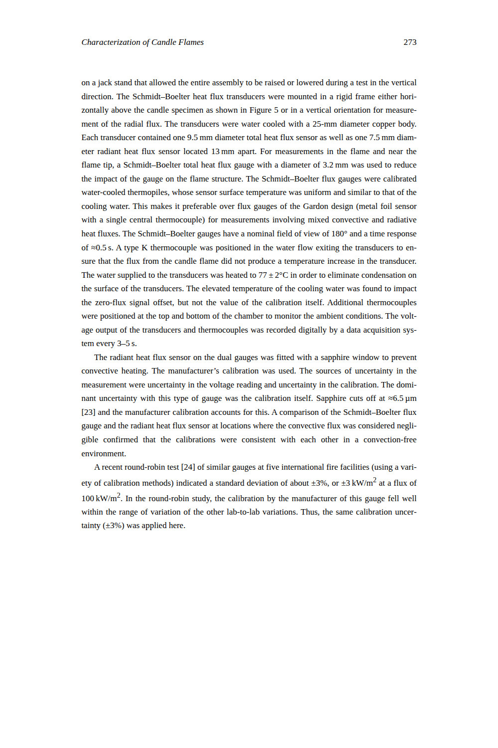Characterization of Candle Flames 273
on a jack stand that allowed the entire assembly to be raised or lowered during a test in the vertical direction. The Schmidt–Boelter heat flux transducers were mounted in a rigid frame either horizontally above the candle specimen as shown in Figure 5 or in a vertical orientation for measurement of the radial flux. The transducers were water cooled with a 25-mm diameter copper body. Each transducer contained one 9.5 mm diameter total heat flux sensor as well as one 7.5 mm diameter radiant heat flux sensor located 13 mm apart. For measurements in the flame and near the flame tip, a Schmidt–Boelter total heat flux gauge with a diameter of 3.2 mm was used to reduce the impact of the gauge on the flame structure. The Schmidt–Boelter flux gauges were calibrated water-cooled thermopiles, whose sensor surface temperature was uniform and similar to that of the cooling water. This makes it preferable over flux gauges of the Gardon design (metal foil sensor with a single central thermocouple) for measurements involving mixed convective and radiative heat fluxes. The Schmidt–Boelter gauges have a nominal field of view of 180° and a time response of ≈0.5 s. A type K thermocouple was positioned in the water flow exiting the transducers to ensure that the flux from the candle flame did not produce a temperature increase in the transducer. The water supplied to the transducers was heated to 77 ± 2°C in order to eliminate condensation on the surface of the transducers. The elevated temperature of the cooling water was found to impact the zero-flux signal offset, but not the value of the calibration itself. Additional thermocouples were positioned at the top and bottom of the chamber to monitor the ambient conditions. The voltage output of the transducers and thermocouples was recorded digitally by a data acquisition system every 3–5 s.
The radiant heat flux sensor on the dual gauges was fitted with a sapphire window to prevent convective heating. The manufacturer’s calibration was used. The sources of uncertainty in the measurement were uncertainty in the voltage reading and uncertainty in the calibration. The dominant uncertainty with this type of gauge was the calibration itself. Sapphire cuts off at ≈6.5 µm [23] and the manufacturer calibration accounts for this. A comparison of the Schmidt–Boelter flux gauge and the radiant heat flux sensor at locations where the convective flux was considered negligible confirmed that the calibrations were consistent with each other in a convection-free environment.
A recent round-robin test [24] of similar gauges at five international fire facilities (using a variety of calibration methods) indicated a standard deviation of about ±3%, or ±3 kW/m2 at a flux of 100 kW/m2. In the round-robin study, the calibration by the manufacturer of this gauge fell well within the range of variation of the other lab-to-lab variations. Thus, the same calibration uncertainty (±3%) was applied here.